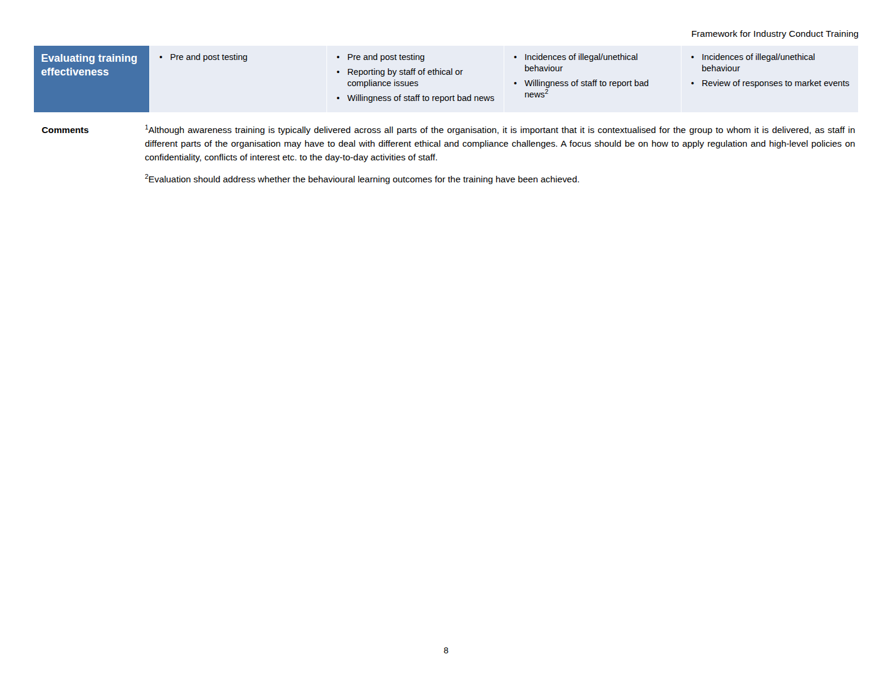Framework for Industry Conduct Training
| Evaluating training effectiveness | Pre and post testing | Pre and post testing Reporting by staff of ethical or compliance issues Willingness of staff to report bad news | Incidences of illegal/unethical behaviour Willingness of staff to report bad news 2 | Incidences of illegal/unethical behaviour Review of responses to market events |
Comments
1Although awareness training is typically delivered across all parts of the organisation, it is important that it is contextualised for the group to whom it is delivered, as staff in different parts of the organisation may have to deal with different ethical and compliance challenges. A focus should be on how to apply regulation and high-level policies on confidentiality, conflicts of interest etc. to the day-to-day activities of staff.
2Evaluation should address whether the behavioural learning outcomes for the training have been achieved.
8